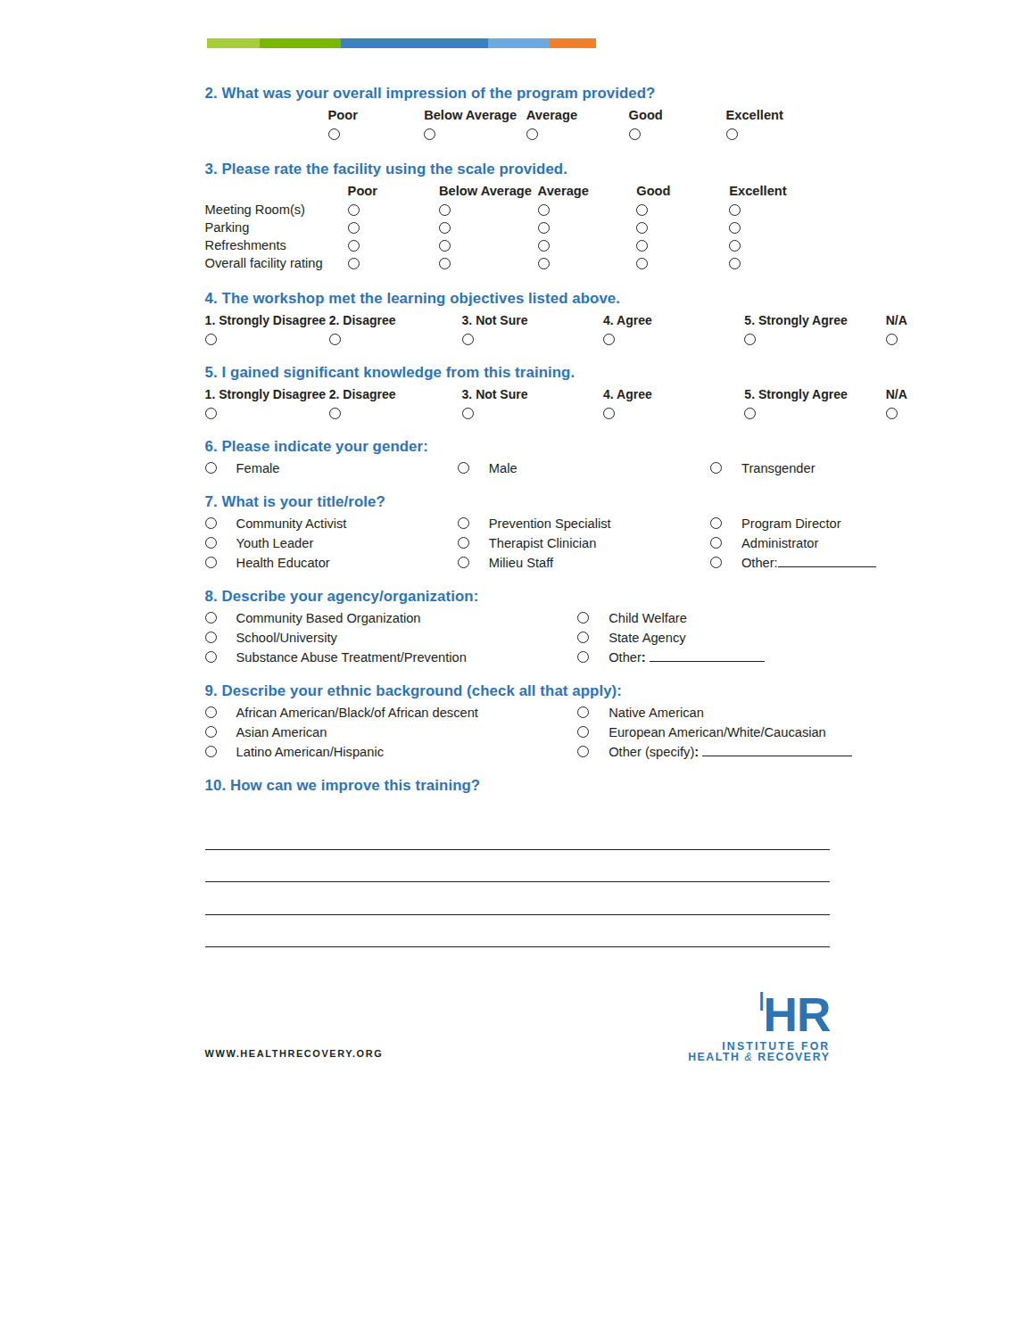2. What was your overall impression of the program provided?
| | Poor | Below Average | Average | Good | Excellent |
| --- | --- | --- | --- | --- | --- |
3. Please rate the facility using the scale provided.
| | Poor | Below Average | Average | Good | Excellent |
| --- | --- | --- | --- | --- | --- |
| Meeting Room(s) | | | | | |
| Parking | | | | | |
| Refreshments | | | | | |
| Overall facility rating | | | | | |
4. The workshop met the learning objectives listed above.
1. Strongly Disagree
2. Disagree
3. Not Sure
4. Agree
5. Strongly Agree
N/A
5. I gained significant knowledge from this training.
1. Strongly Disagree
2. Disagree
3. Not Sure
4. Agree
5. Strongly Agree
N/A
6. Please indicate your gender:
Female
Male
Transgender
7. What is your title/role?
Community Activist
Prevention Specialist
Program Director
Youth Leader
Therapist Clinician
Administrator
Health Educator
Milieu Staff
Other:
8. Describe your agency/organization:
Community Based Organization
Child Welfare
School/University
State Agency
Substance Abuse Treatment/Prevention
Other:
9. Describe your ethnic background (check all that apply):
African American/Black/of African descent
Native American
Asian American
European American/White/Caucasian
Latino American/Hispanic
Other (specify):
10. How can we improve this training?
WWW.HEALTHRECOVERY.ORG
|HR
INSTITUTE FOR
HEALTH & RECOVERY